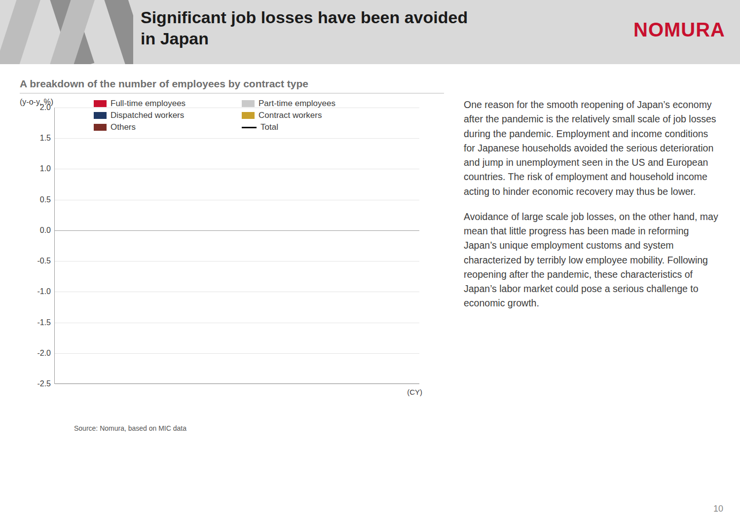Significant job losses have been avoided
in Japan
NOMURA
A breakdown of the number of employees by contract type
(y-o-y, %)
Full-time employees
Part-time employees
Dispatched workers
Contract workers
Others
Total
2.0
1.5
1.0
0.5
0.0
-0.5
-1.0
-1.5
-2.0
-2.5
(CY)
Source: Nomura, based on MIC data
One reason for the smooth reopening of Japan’s economy after the pandemic is the relatively small scale of job losses during the pandemic. Employment and income conditions for Japanese households avoided the serious deterioration and jump in unemployment seen in the US and European countries. The risk of employment and household income acting to hinder economic recovery may thus be lower.
Avoidance of large scale job losses, on the other hand, may mean that little progress has been made in reforming Japan’s unique employment customs and system characterized by terribly low employee mobility. Following reopening after the pandemic, these characteristics of Japan’s labor market could pose a serious challenge to economic growth.
10